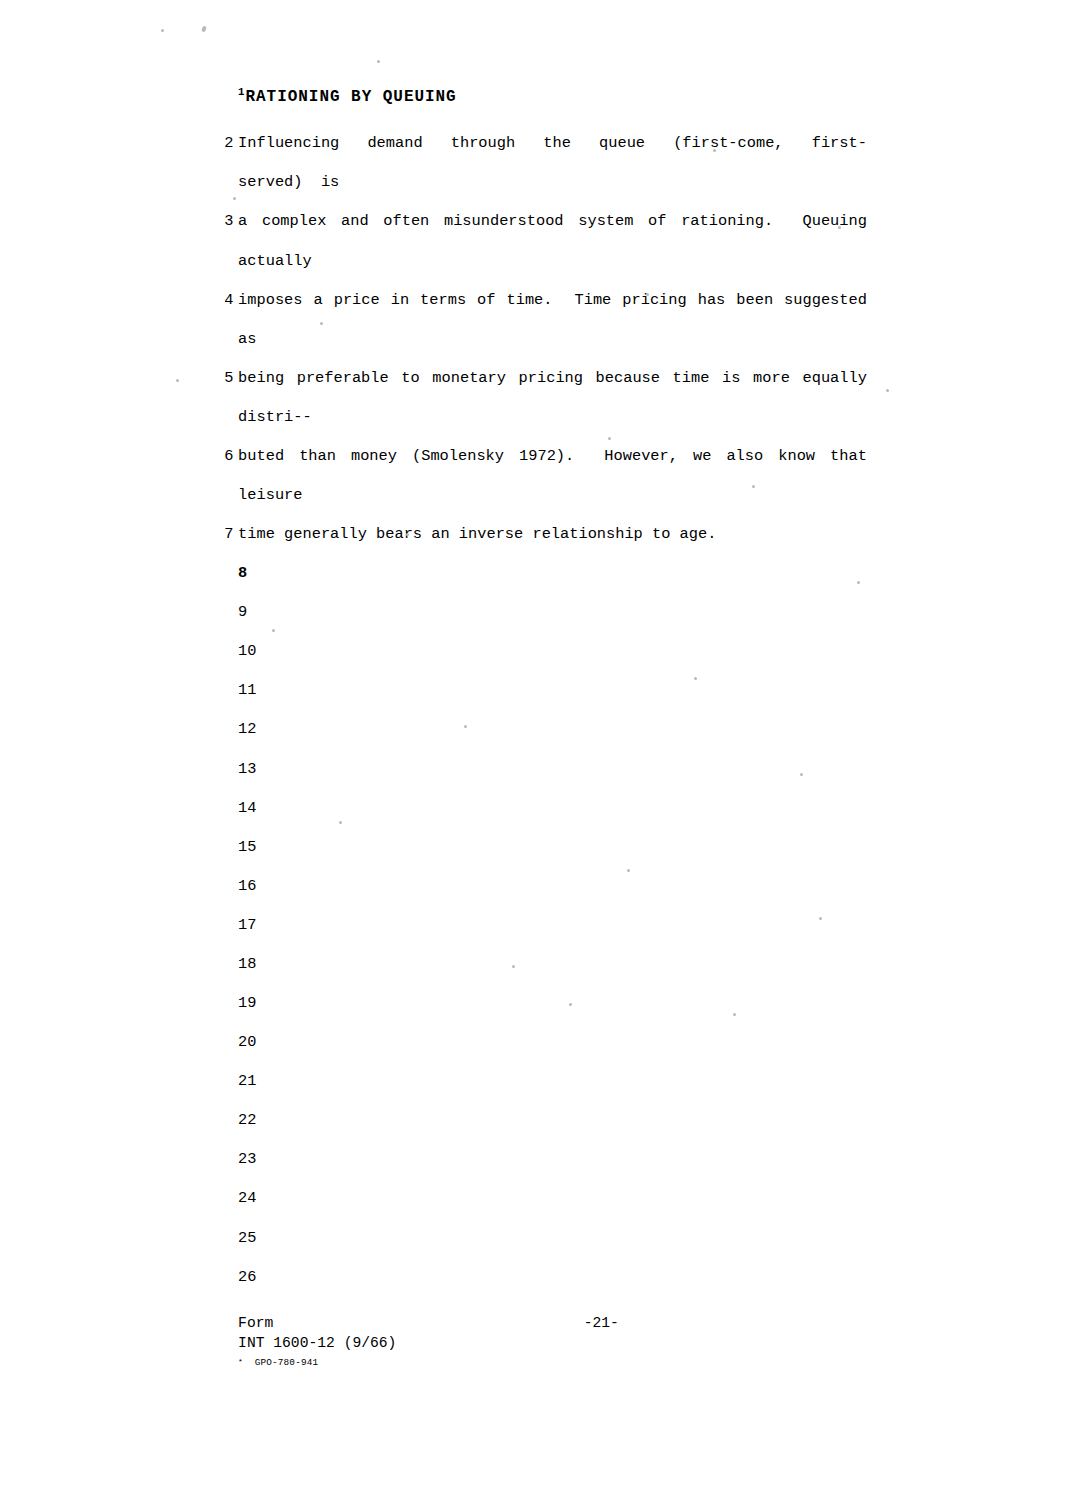1RATIONING BY QUEUING
2 Influencing demand through the queue (first-come, first-served) is
3a complex and often misunderstood system of rationing. Queuing actually
4imposes a price in terms of time. Time pricing has been suggested as
5being preferable to monetary pricing because time is more equally distri‑‑
6buted than money (Smolensky 1972). However, we also know that leisure
7time generally bears an inverse relationship to age.
8
9
10
11
12
13
14
15
16
17
18
19
20
21
22
23
24
25
26
Form-21-
INT 1600-12 (9/66)
* GPO-780-941